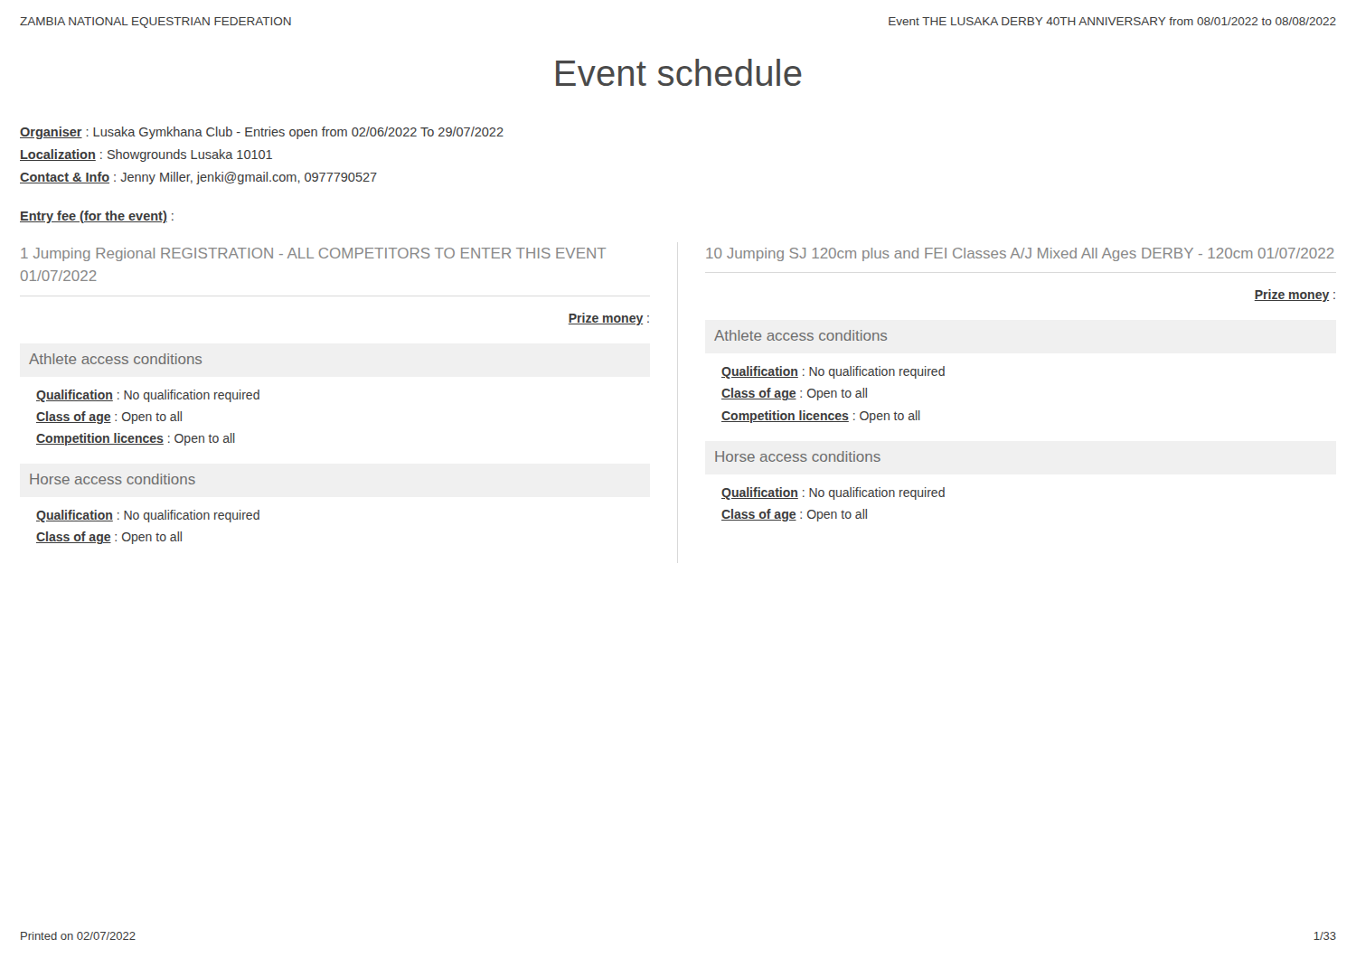ZAMBIA NATIONAL EQUESTRIAN FEDERATION
Event THE LUSAKA DERBY 40TH ANNIVERSARY from 08/01/2022 to 08/08/2022
Event schedule
Organiser : Lusaka Gymkhana Club - Entries open from 02/06/2022 To 29/07/2022
Localization : Showgrounds Lusaka 10101
Contact & Info : Jenny Miller, jenki@gmail.com, 0977790527
Entry fee (for the event) :
1 Jumping Regional REGISTRATION - ALL COMPETITORS TO ENTER THIS EVENT 01/07/2022
Prize money :
Athlete access conditions
Qualification : No qualification required
Class of age : Open to all
Competition licences : Open to all
Horse access conditions
Qualification : No qualification required
Class of age : Open to all
10 Jumping SJ 120cm plus and FEI Classes A/J Mixed All Ages DERBY - 120cm 01/07/2022
Prize money :
Athlete access conditions
Qualification : No qualification required
Class of age : Open to all
Competition licences : Open to all
Horse access conditions
Qualification : No qualification required
Class of age : Open to all
Printed on 02/07/2022
1/33